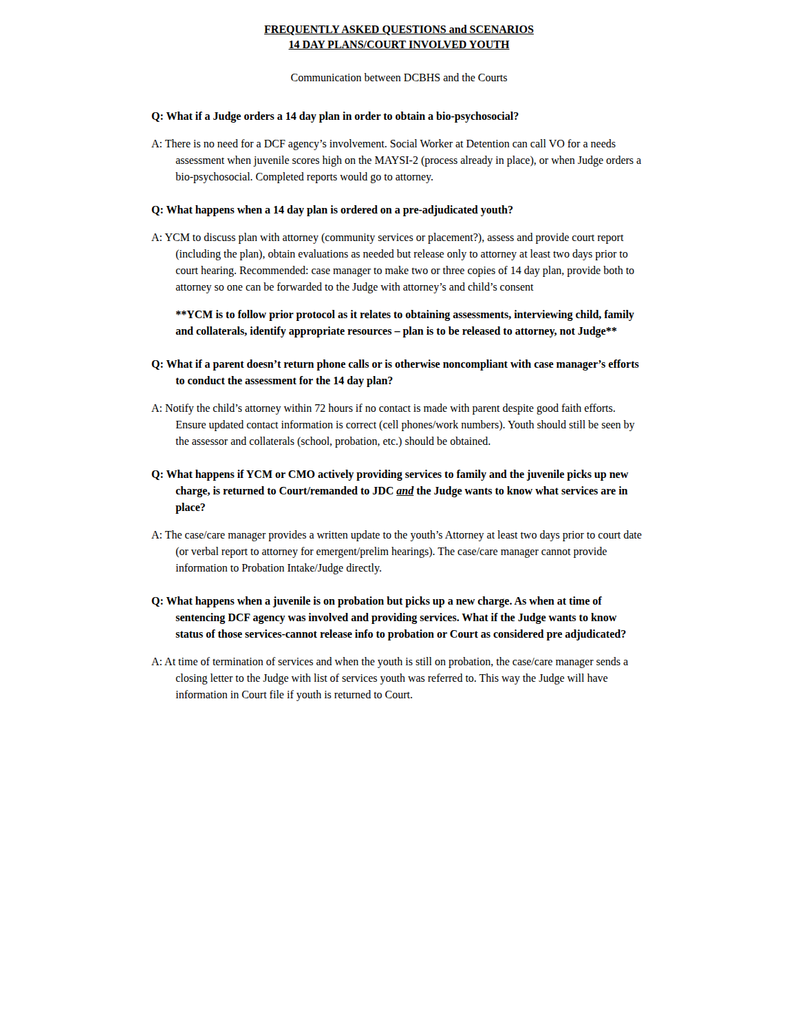FREQUENTLY ASKED QUESTIONS and SCENARIOS
14 DAY PLANS/COURT INVOLVED YOUTH
Communication between DCBHS and the Courts
Q: What if a Judge orders a 14 day plan in order to obtain a bio-psychosocial?
A: There is no need for a DCF agency’s involvement. Social Worker at Detention can call VO for a needs assessment when juvenile scores high on the MAYSI-2 (process already in place), or when Judge orders a bio-psychosocial. Completed reports would go to attorney.
Q: What happens when a 14 day plan is ordered on a pre-adjudicated youth?
A: YCM to discuss plan with attorney (community services or placement?), assess and provide court report (including the plan), obtain evaluations as needed but release only to attorney at least two days prior to court hearing. Recommended: case manager to make two or three copies of 14 day plan, provide both to attorney so one can be forwarded to the Judge with attorney’s and child’s consent
**YCM is to follow prior protocol as it relates to obtaining assessments, interviewing child, family and collaterals, identify appropriate resources – plan is to be released to attorney, not Judge**
Q: What if a parent doesn’t return phone calls or is otherwise noncompliant with case manager’s efforts to conduct the assessment for the 14 day plan?
A: Notify the child’s attorney within 72 hours if no contact is made with parent despite good faith efforts. Ensure updated contact information is correct (cell phones/work numbers). Youth should still be seen by the assessor and collaterals (school, probation, etc.) should be obtained.
Q: What happens if YCM or CMO actively providing services to family and the juvenile picks up new charge, is returned to Court/remanded to JDC and the Judge wants to know what services are in place?
A: The case/care manager provides a written update to the youth’s Attorney at least two days prior to court date (or verbal report to attorney for emergent/prelim hearings). The case/care manager cannot provide information to Probation Intake/Judge directly.
Q: What happens when a juvenile is on probation but picks up a new charge. As when at time of sentencing DCF agency was involved and providing services. What if the Judge wants to know status of those services-cannot release info to probation or Court as considered pre adjudicated?
A: At time of termination of services and when the youth is still on probation, the case/care manager sends a closing letter to the Judge with list of services youth was referred to. This way the Judge will have information in Court file if youth is returned to Court.